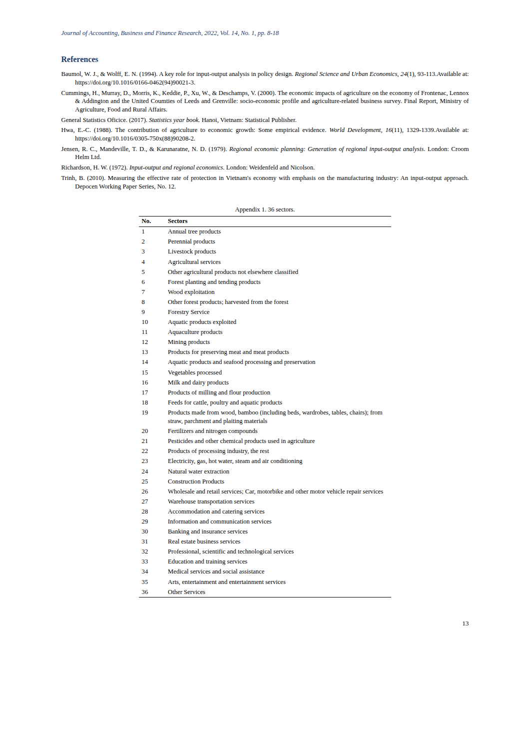Journal of Accounting, Business and Finance Research, 2022, Vol. 14, No. 1, pp. 8-18
References
Baumol, W. J., & Wolff, E. N. (1994). A key role for input-output analysis in policy design. Regional Science and Urban Economics, 24(1), 93-113.Available at: https://doi.org/10.1016/0166-0462(94)90021-3.
Cummings, H., Murray, D., Morris, K., Keddie, P., Xu, W., & Deschamps, V. (2000). The economic impacts of agriculture on the economy of Frontenac, Lennox & Addington and the United Coumties of Leeds and Grenville: socio-economic profile and agriculture-related business survey. Final Report, Ministry of Agriculture, Food and Rural Affairs.
General Statistics Oficice. (2017). Statistics year book. Hanoi, Vietnam: Statistical Publisher.
Hwa, E.-C. (1988). The contribution of agriculture to economic growth: Some empirical evidence. World Development, 16(11), 1329-1339.Available at: https://doi.org/10.1016/0305-750x(88)90208-2.
Jensen, R. C., Mandeville, T. D., & Karunaratne, N. D. (1979). Regional economic planning: Generation of regional input-output analysis. London: Croom Helm Ltd.
Richardson, H. W. (1972). Input-output and regional economics. London: Weidenfeld and Nicolson.
Trinh, B. (2010). Measuring the effective rate of protection in Vietnam's economy with emphasis on the manufacturing industry: An input-output approach. Depocen Working Paper Series, No. 12.
Appendix 1. 36 sectors.
| No. | Sectors |
| --- | --- |
| 1 | Annual tree products |
| 2 | Perennial products |
| 3 | Livestock products |
| 4 | Agricultural services |
| 5 | Other agricultural products not elsewhere classified |
| 6 | Forest planting and tending products |
| 7 | Wood exploitation |
| 8 | Other forest products; harvested from the forest |
| 9 | Forestry Service |
| 10 | Aquatic products exploited |
| 11 | Aquaculture products |
| 12 | Mining products |
| 13 | Products for preserving meat and meat products |
| 14 | Aquatic products and seafood processing and preservation |
| 15 | Vegetables processed |
| 16 | Milk and dairy products |
| 17 | Products of milling and flour production |
| 18 | Feeds for cattle, poultry and aquatic products |
| 19 | Products made from wood, bamboo (including beds, wardrobes, tables, chairs); from straw, parchment and plaiting materials |
| 20 | Fertilizers and nitrogen compounds |
| 21 | Pesticides and other chemical products used in agriculture |
| 22 | Products of processing industry, the rest |
| 23 | Electricity, gas, hot water, steam and air conditioning |
| 24 | Natural water extraction |
| 25 | Construction Products |
| 26 | Wholesale and retail services; Car, motorbike and other motor vehicle repair services |
| 27 | Warehouse transportation services |
| 28 | Accommodation and catering services |
| 29 | Information and communication services |
| 30 | Banking and insurance services |
| 31 | Real estate business services |
| 32 | Professional, scientific and technological services |
| 33 | Education and training services |
| 34 | Medical services and social assistance |
| 35 | Arts, entertainment and entertainment services |
| 36 | Other Services |
13